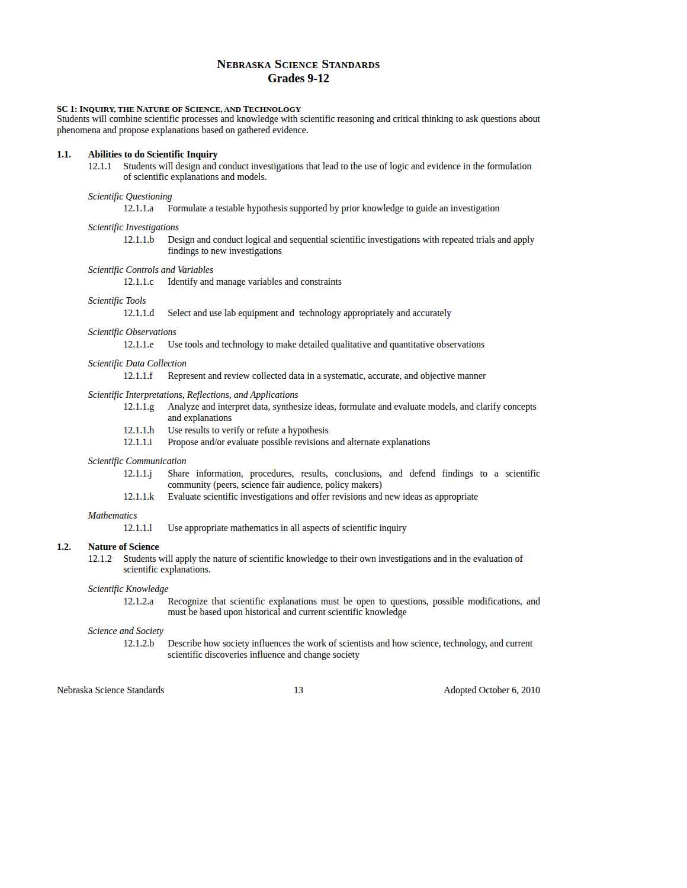Nebraska Science Standards
Grades 9-12
SC 1: INQUIRY, THE NATURE OF SCIENCE, AND TECHNOLOGY
Students will combine scientific processes and knowledge with scientific reasoning and critical thinking to ask questions about phenomena and propose explanations based on gathered evidence.
1.1.
Abilities to do Scientific Inquiry
12.1.1
Students will design and conduct investigations that lead to the use of logic and evidence in the formulation of scientific explanations and models.
Scientific Questioning
12.1.1.a
Formulate a testable hypothesis supported by prior knowledge to guide an investigation
Scientific Investigations
12.1.1.b
Design and conduct logical and sequential scientific investigations with repeated trials and apply findings to new investigations
Scientific Controls and Variables
12.1.1.c
Identify and manage variables and constraints
Scientific Tools
12.1.1.d
Select and use lab equipment and technology appropriately and accurately
Scientific Observations
12.1.1.e
Use tools and technology to make detailed qualitative and quantitative observations
Scientific Data Collection
12.1.1.f
Represent and review collected data in a systematic, accurate, and objective manner
Scientific Interpretations, Reflections, and Applications
12.1.1.g
Analyze and interpret data, synthesize ideas, formulate and evaluate models, and clarify concepts and explanations
12.1.1.h
Use results to verify or refute a hypothesis
12.1.1.i
Propose and/or evaluate possible revisions and alternate explanations
Scientific Communication
12.1.1.j
Share information, procedures, results, conclusions, and defend findings to a scientific community (peers, science fair audience, policy makers)
12.1.1.k
Evaluate scientific investigations and offer revisions and new ideas as appropriate
Mathematics
12.1.1.l
Use appropriate mathematics in all aspects of scientific inquiry
1.2.
Nature of Science
12.1.2
Students will apply the nature of scientific knowledge to their own investigations and in the evaluation of scientific explanations.
Scientific Knowledge
12.1.2.a
Recognize that scientific explanations must be open to questions, possible modifications, and must be based upon historical and current scientific knowledge
Science and Society
12.1.2.b
Describe how society influences the work of scientists and how science, technology, and current scientific discoveries influence and change society
Nebraska Science Standards
13
Adopted October 6, 2010